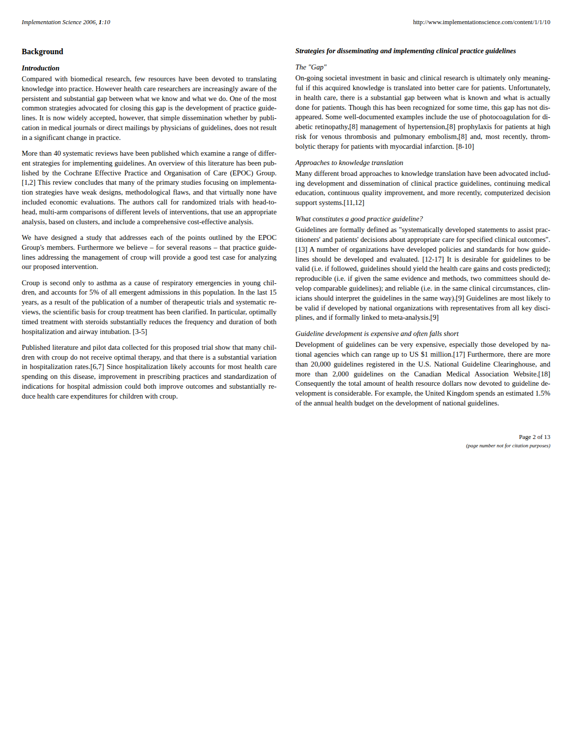Implementation Science 2006, 1:10
http://www.implementationscience.com/content/1/1/10
Background
Introduction
Compared with biomedical research, few resources have been devoted to translating knowledge into practice. However health care researchers are increasingly aware of the persistent and substantial gap between what we know and what we do. One of the most common strategies advocated for closing this gap is the development of practice guidelines. It is now widely accepted, however, that simple dissemination whether by publication in medical journals or direct mailings by physicians of guidelines, does not result in a significant change in practice.
More than 40 systematic reviews have been published which examine a range of different strategies for implementing guidelines. An overview of this literature has been published by the Cochrane Effective Practice and Organisation of Care (EPOC) Group.[1,2] This review concludes that many of the primary studies focusing on implementation strategies have weak designs, methodological flaws, and that virtually none have included economic evaluations. The authors call for randomized trials with head-to-head, multi-arm comparisons of different levels of interventions, that use an appropriate analysis, based on clusters, and include a comprehensive cost-effective analysis.
We have designed a study that addresses each of the points outlined by the EPOC Group's members. Furthermore we believe – for several reasons – that practice guidelines addressing the management of croup will provide a good test case for analyzing our proposed intervention.
Croup is second only to asthma as a cause of respiratory emergencies in young children, and accounts for 5% of all emergent admissions in this population. In the last 15 years, as a result of the publication of a number of therapeutic trials and systematic reviews, the scientific basis for croup treatment has been clarified. In particular, optimally timed treatment with steroids substantially reduces the frequency and duration of both hospitalization and airway intubation. [3-5]
Published literature and pilot data collected for this proposed trial show that many children with croup do not receive optimal therapy, and that there is a substantial variation in hospitalization rates.[6,7] Since hospitalization likely accounts for most health care spending on this disease, improvement in prescribing practices and standardization of indications for hospital admission could both improve outcomes and substantially reduce health care expenditures for children with croup.
Strategies for disseminating and implementing clinical practice guidelines
The "Gap"
On-going societal investment in basic and clinical research is ultimately only meaningful if this acquired knowledge is translated into better care for patients. Unfortunately, in health care, there is a substantial gap between what is known and what is actually done for patients. Though this has been recognized for some time, this gap has not disappeared. Some well-documented examples include the use of photocoagulation for diabetic retinopathy,[8] management of hypertension,[8] prophylaxis for patients at high risk for venous thrombosis and pulmonary embolism,[8] and, most recently, thrombolytic therapy for patients with myocardial infarction. [8-10]
Approaches to knowledge translation
Many different broad approaches to knowledge translation have been advocated including development and dissemination of clinical practice guidelines, continuing medical education, continuous quality improvement, and more recently, computerized decision support systems.[11,12]
What constitutes a good practice guideline?
Guidelines are formally defined as "systematically developed statements to assist practitioners' and patients' decisions about appropriate care for specified clinical outcomes".[13] A number of organizations have developed policies and standards for how guidelines should be developed and evaluated. [12-17] It is desirable for guidelines to be valid (i.e. if followed, guidelines should yield the health care gains and costs predicted); reproducible (i.e. if given the same evidence and methods, two committees should develop comparable guidelines); and reliable (i.e. in the same clinical circumstances, clinicians should interpret the guidelines in the same way).[9] Guidelines are most likely to be valid if developed by national organizations with representatives from all key disciplines, and if formally linked to meta-analysis.[9]
Guideline development is expensive and often falls short
Development of guidelines can be very expensive, especially those developed by national agencies which can range up to US $1 million.[17] Furthermore, there are more than 20,000 guidelines registered in the U.S. National Guideline Clearinghouse, and more than 2,000 guidelines on the Canadian Medical Association Website.[18] Consequently the total amount of health resource dollars now devoted to guideline development is considerable. For example, the United Kingdom spends an estimated 1.5% of the annual health budget on the development of national guidelines.
Page 2 of 13
(page number not for citation purposes)